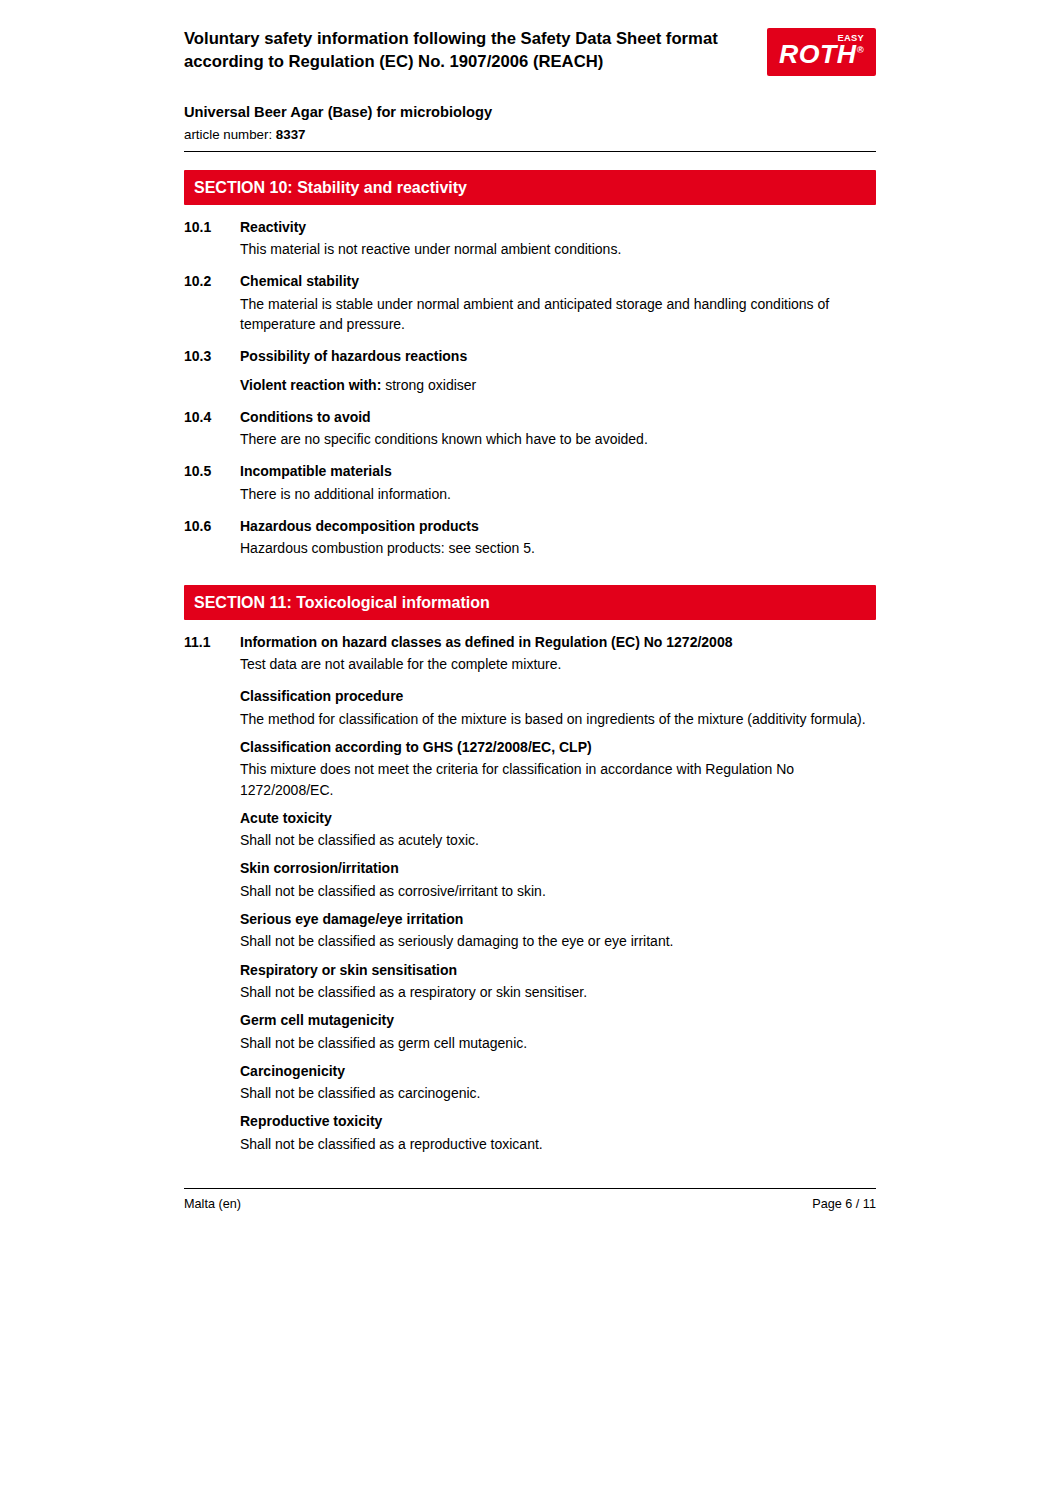Voluntary safety information following the Safety Data Sheet format according to Regulation (EC) No. 1907/2006 (REACH)
EASYROTH®
Universal Beer Agar (Base) for microbiology
article number: 8337
SECTION 10: Stability and reactivity
10.1
Reactivity
This material is not reactive under normal ambient conditions.
10.2
Chemical stability
The material is stable under normal ambient and anticipated storage and handling conditions of temperature and pressure.
10.3
Possibility of hazardous reactions
Violent reaction with: strong oxidiser
10.4
Conditions to avoid
There are no specific conditions known which have to be avoided.
10.5
Incompatible materials
There is no additional information.
10.6
Hazardous decomposition products
Hazardous combustion products: see section 5.
SECTION 11: Toxicological information
11.1
Information on hazard classes as defined in Regulation (EC) No 1272/2008
Test data are not available for the complete mixture.
Classification procedure
The method for classification of the mixture is based on ingredients of the mixture (additivity formula).
Classification according to GHS (1272/2008/EC, CLP)
This mixture does not meet the criteria for classification in accordance with Regulation No 1272/2008/EC.
Acute toxicity
Shall not be classified as acutely toxic.
Skin corrosion/irritation
Shall not be classified as corrosive/irritant to skin.
Serious eye damage/eye irritation
Shall not be classified as seriously damaging to the eye or eye irritant.
Respiratory or skin sensitisation
Shall not be classified as a respiratory or skin sensitiser.
Germ cell mutagenicity
Shall not be classified as germ cell mutagenic.
Carcinogenicity
Shall not be classified as carcinogenic.
Reproductive toxicity
Shall not be classified as a reproductive toxicant.
Malta (en) Page 6 / 11